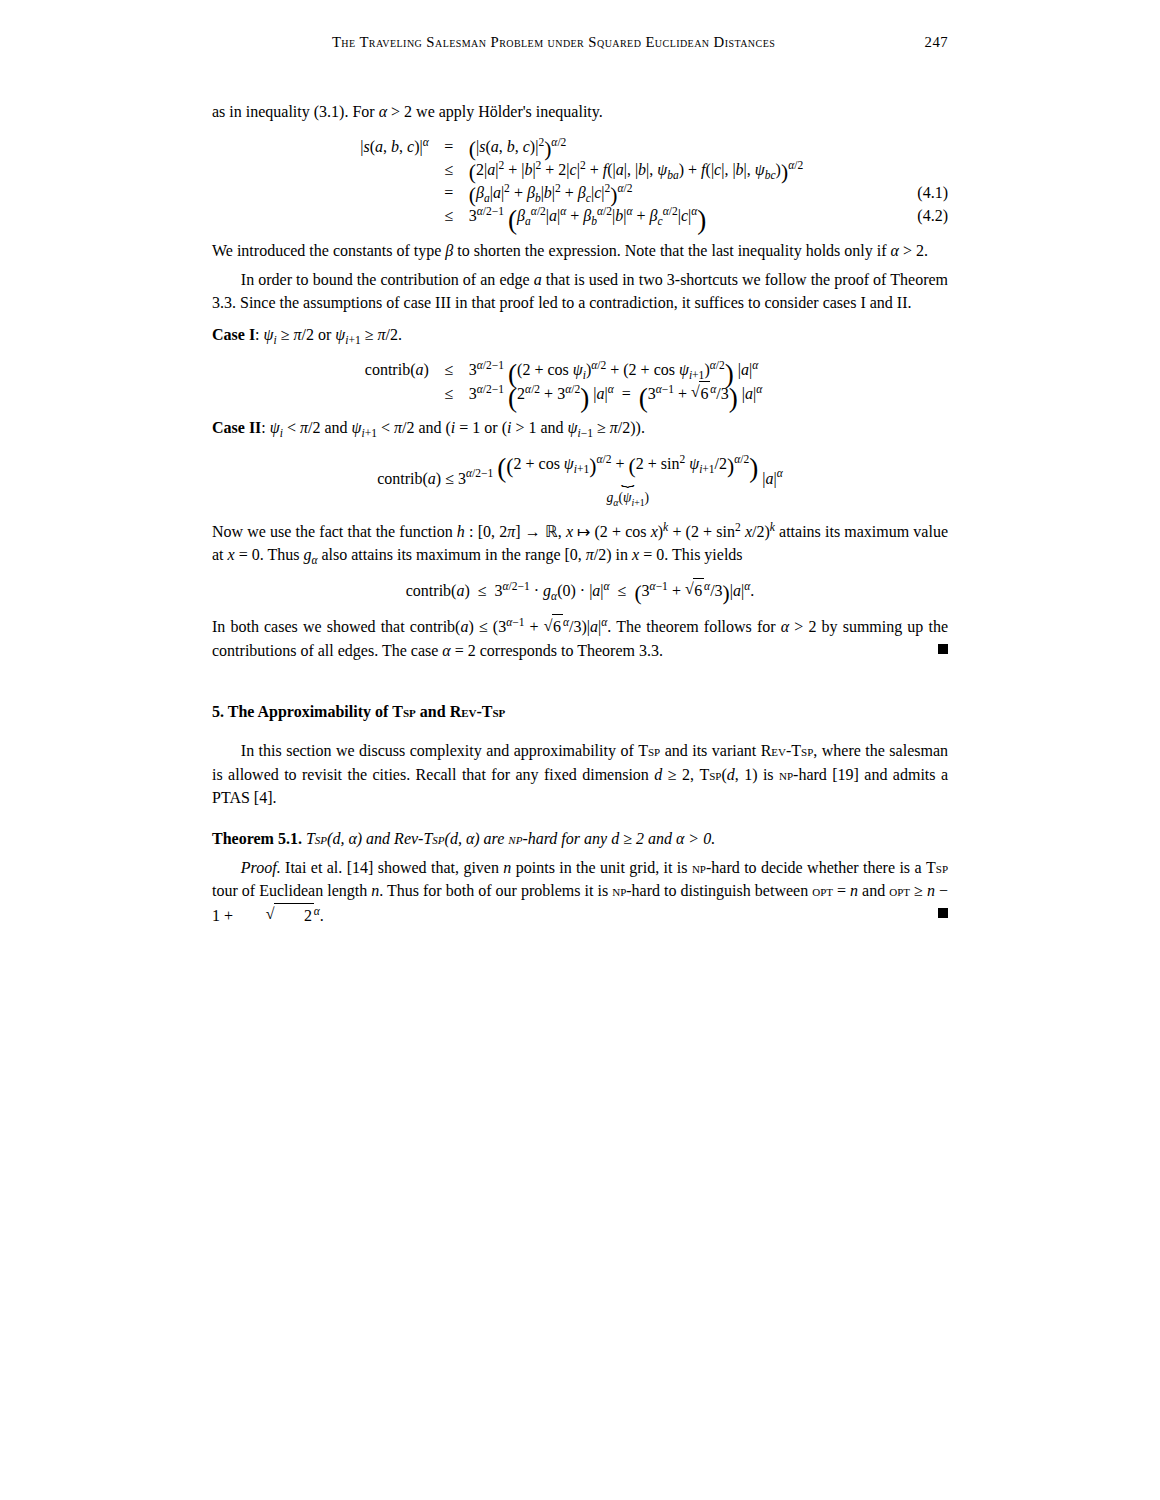The Traveling Salesman Problem under Squared Euclidean Distances 247
as in inequality (3.1). For α > 2 we apply Hölder's inequality.
|s(a, b, c)|α
=
(|s(a, b, c)|2)α/2
≤
(2|a|2 + |b|2 + 2|c|2 + f(|a|, |b|, ψba) + f(|c|, |b|, ψbc))α/2
=
(βa|a|2 + βb|b|2 + βc|c|2)α/2
(4.1)
≤
3α/2−1 (βaα/2|a|α + βbα/2|b|α + βcα/2|c|α)
(4.2)
We introduced the constants of type β to shorten the expression. Note that the last inequality holds only if α > 2.
In order to bound the contribution of an edge a that is used in two 3-shortcuts we follow the proof of Theorem 3.3. Since the assumptions of case III in that proof led to a contradiction, it suffices to consider cases I and II.
Case I: ψi ≥ π/2 or ψi+1 ≥ π/2.
contrib(a)
≤
3α/2−1 ((2 + cos ψi)α/2 + (2 + cos ψi+1)α/2) |a|α
≤
3α/2−1 (2α/2 + 3α/2) |a|α = (3α−1 + 6α/3) |a|α
Case II: ψi < π/2 and ψi+1 < π/2 and (i = 1 or (i > 1 and ψi−1 ≥ π/2)).
contrib(a) ≤ 3α/2−1 ((2 + cos ψi+1)α/2 + (2 + sin2 ψi+1/2)α/2) ⏟ gα(ψi+1) |a|α
Now we use the fact that the function h : [0, 2π] → ℝ, x ↦ (2 + cos x)k + (2 + sin2 x/2)k attains its maximum value at x = 0. Thus gα also attains its maximum in the range [0, π/2) in x = 0. This yields
contrib(a) ≤ 3α/2−1 · gα(0) · |a|α ≤ (3α−1 + 6α/3)|a|α.
In both cases we showed that contrib(a) ≤ (3α−1 + 6α/3)|a|α. The theorem follows for α > 2 by summing up the contributions of all edges. The case α = 2 corresponds to Theorem 3.3.
5. The Approximability of Tsp and Rev-Tsp
In this section we discuss complexity and approximability of Tsp and its variant Rev-Tsp, where the salesman is allowed to revisit the cities. Recall that for any fixed dimension d ≥ 2, Tsp(d, 1) is np-hard [19] and admits a PTAS [4].
Theorem 5.1. Tsp(d, α) and Rev-Tsp(d, α) are np-hard for any d ≥ 2 and α > 0.
Proof. Itai et al. [14] showed that, given n points in the unit grid, it is np-hard to decide whether there is a Tsp tour of Euclidean length n. Thus for both of our problems it is np-hard to distinguish between opt = n and opt ≥ n − 1 + 2α.